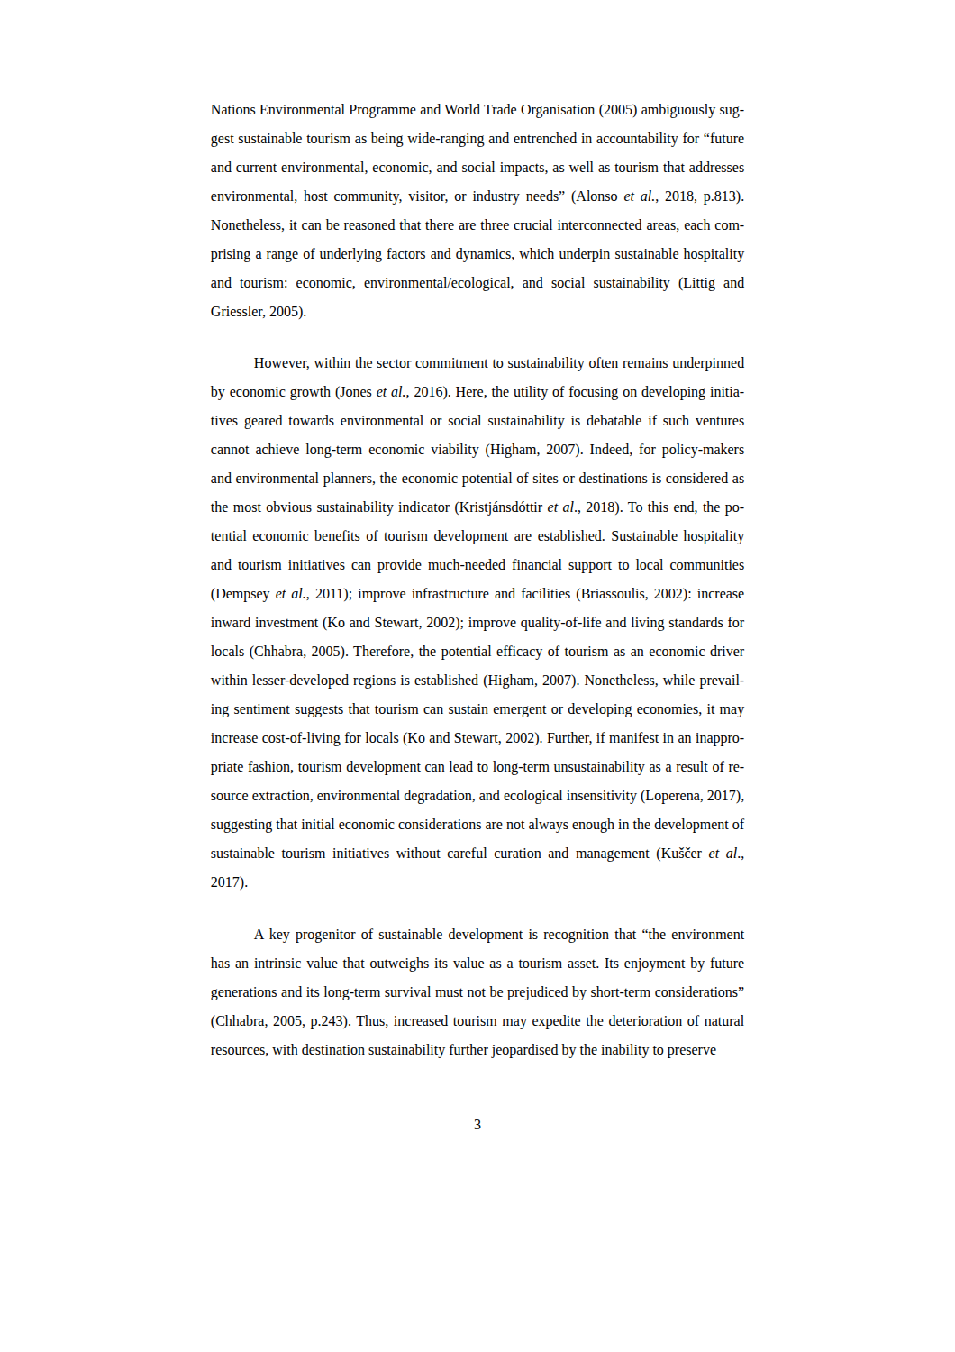Nations Environmental Programme and World Trade Organisation (2005) ambiguously suggest sustainable tourism as being wide-ranging and entrenched in accountability for “future and current environmental, economic, and social impacts, as well as tourism that addresses environmental, host community, visitor, or industry needs” (Alonso et al., 2018, p.813). Nonetheless, it can be reasoned that there are three crucial interconnected areas, each comprising a range of underlying factors and dynamics, which underpin sustainable hospitality and tourism: economic, environmental/ecological, and social sustainability (Littig and Griessler, 2005).
However, within the sector commitment to sustainability often remains underpinned by economic growth (Jones et al., 2016). Here, the utility of focusing on developing initiatives geared towards environmental or social sustainability is debatable if such ventures cannot achieve long-term economic viability (Higham, 2007). Indeed, for policy-makers and environmental planners, the economic potential of sites or destinations is considered as the most obvious sustainability indicator (Kristjánsdóttir et al., 2018). To this end, the potential economic benefits of tourism development are established. Sustainable hospitality and tourism initiatives can provide much-needed financial support to local communities (Dempsey et al., 2011); improve infrastructure and facilities (Briassoulis, 2002): increase inward investment (Ko and Stewart, 2002); improve quality-of-life and living standards for locals (Chhabra, 2005). Therefore, the potential efficacy of tourism as an economic driver within lesser-developed regions is established (Higham, 2007). Nonetheless, while prevailing sentiment suggests that tourism can sustain emergent or developing economies, it may increase cost-of-living for locals (Ko and Stewart, 2002). Further, if manifest in an inappropriate fashion, tourism development can lead to long-term unsustainability as a result of resource extraction, environmental degradation, and ecological insensitivity (Loperena, 2017), suggesting that initial economic considerations are not always enough in the development of sustainable tourism initiatives without careful curation and management (Kuščer et al., 2017).
A key progenitor of sustainable development is recognition that “the environment has an intrinsic value that outweighs its value as a tourism asset. Its enjoyment by future generations and its long-term survival must not be prejudiced by short-term considerations” (Chhabra, 2005, p.243). Thus, increased tourism may expedite the deterioration of natural resources, with destination sustainability further jeopardised by the inability to preserve
3